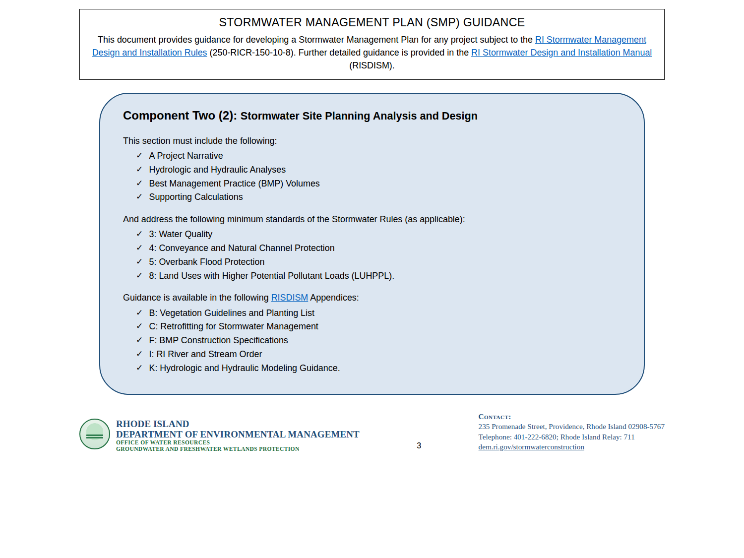STORMWATER MANAGEMENT PLAN (SMP) GUIDANCE
This document provides guidance for developing a Stormwater Management Plan for any project subject to the RI Stormwater Management Design and Installation Rules (250-RICR-150-10-8). Further detailed guidance is provided in the RI Stormwater Design and Installation Manual (RISDISM).
Component Two (2): Stormwater Site Planning Analysis and Design
This section must include the following:
A Project Narrative
Hydrologic and Hydraulic Analyses
Best Management Practice (BMP) Volumes
Supporting Calculations
And address the following minimum standards of the Stormwater Rules (as applicable):
3: Water Quality
4: Conveyance and Natural Channel Protection
5: Overbank Flood Protection
8: Land Uses with Higher Potential Pollutant Loads (LUHPPL).
Guidance is available in the following RISDISM Appendices:
B: Vegetation Guidelines and Planting List
C: Retrofitting for Stormwater Management
F: BMP Construction Specifications
I: RI River and Stream Order
K: Hydrologic and Hydraulic Modeling Guidance.
RHODE ISLAND
DEPARTMENT OF ENVIRONMENTAL MANAGEMENT
Office of Water Resources
Groundwater and Freshwater Wetlands Protection
3
Contact:
235 Promenade Street, Providence, Rhode Island 02908-5767
Telephone: 401-222-6820; Rhode Island Relay: 711
dem.ri.gov/stormwaterconstruction